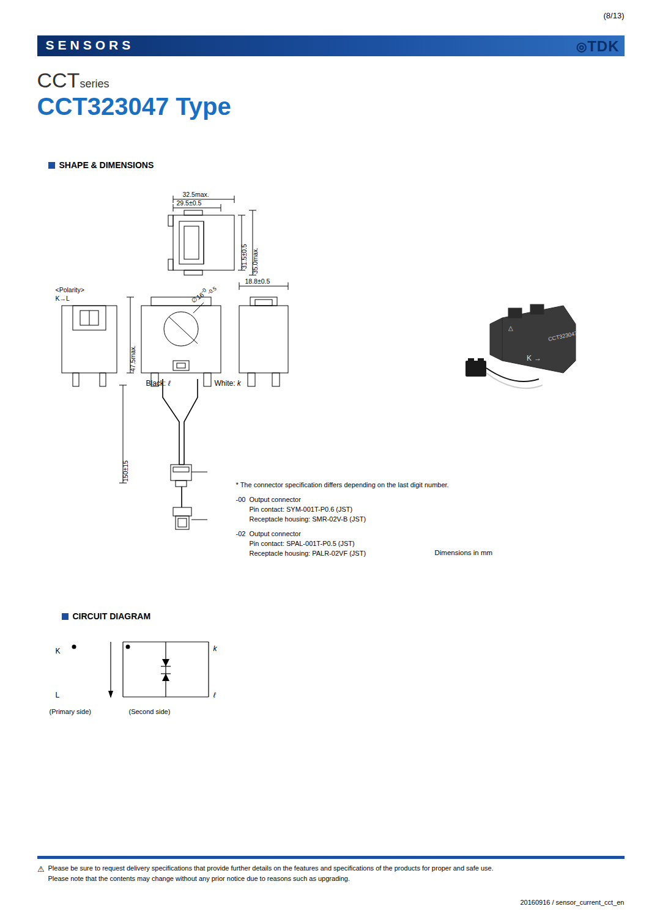(8/13)
SENSORS
◎TDK
CCTseries
CCT323047 Type
SHAPE & DIMENSIONS
CCT323047 K → △
32.5max.
29.5±0.5
31.5±0.5
35.0max.
18.8±0.5
47.5max.
150±15
∅16-0-0.5
<Polarity>
K→L
Black: ℓ
White: k
* The connector specification differs depending on the last digit number.
-00 Output connector
Pin contact: SYM-001T-P0.6 (JST)
Receptacle housing: SMR-02V-B (JST)
-02 Output connector
Pin contact: SPAL-001T-P0.5 (JST)
Receptacle housing: PALR-02VF (JST)
Dimensions in mm
CIRCUIT DIAGRAM
K
L
k
ℓ
(Primary side)
(Second side)
⚠ Please be sure to request delivery specifications that provide further details on the features and specifications of the products for proper and safe use.
Please note that the contents may change without any prior notice due to reasons such as upgrading.
20160916 / sensor_current_cct_en